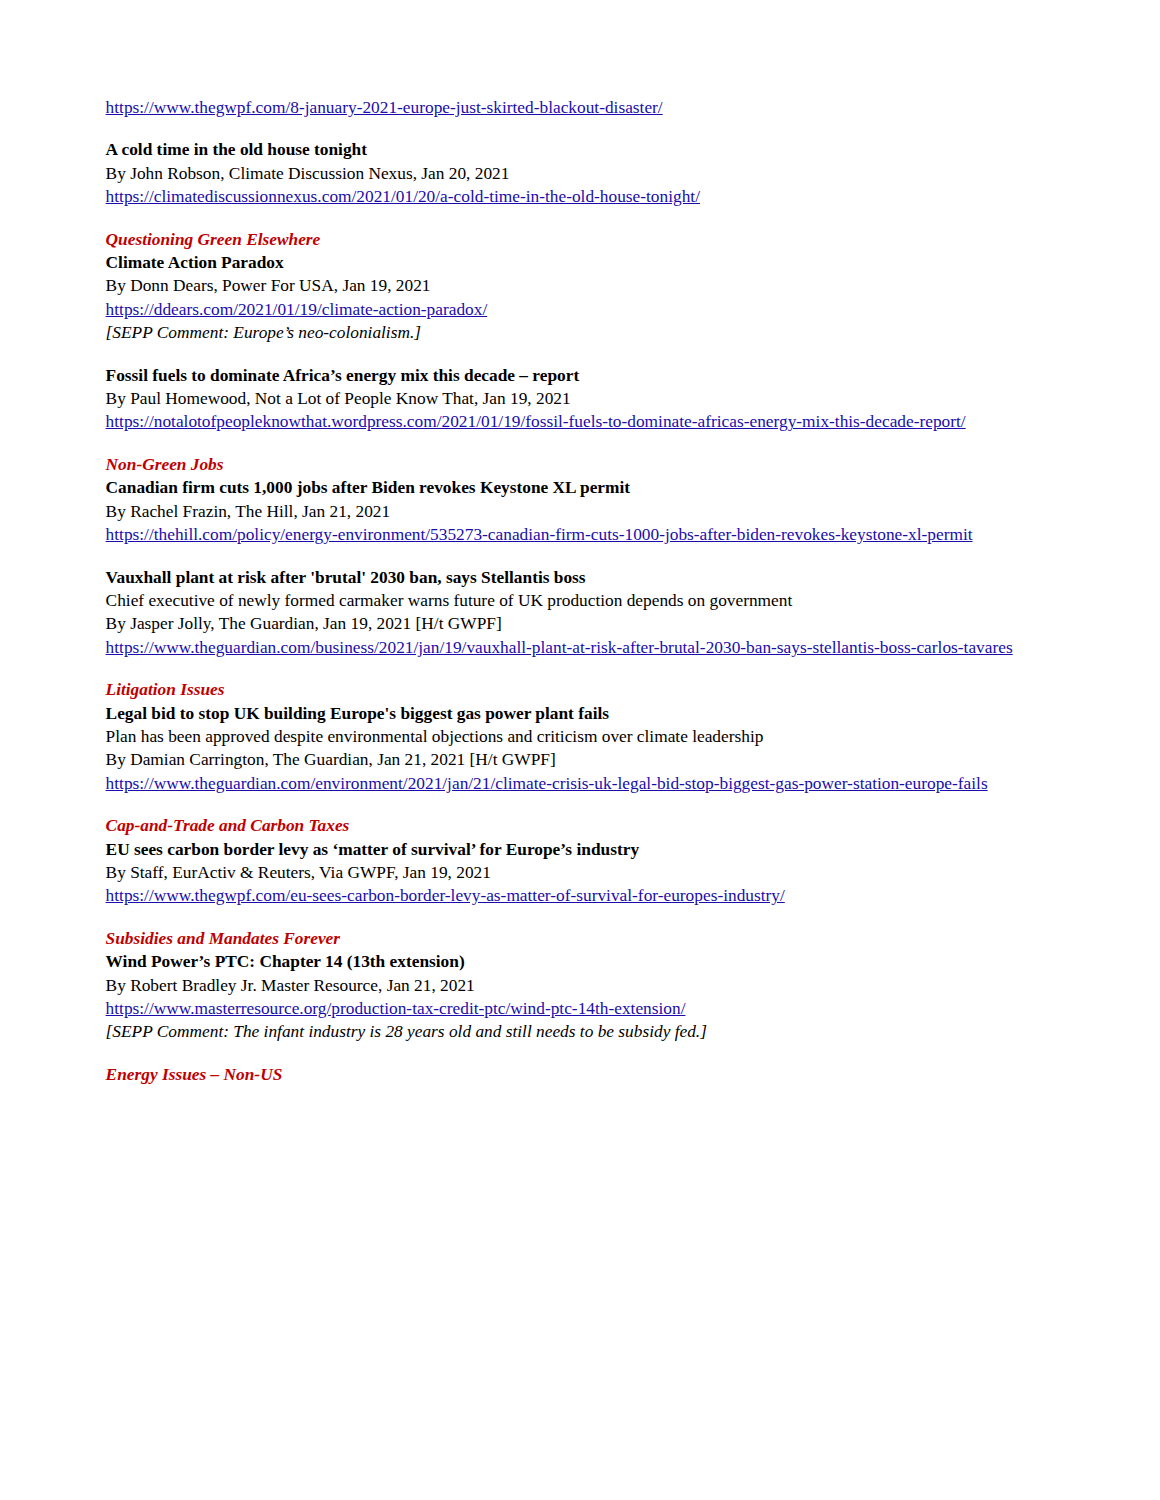https://www.thegwpf.com/8-january-2021-europe-just-skirted-blackout-disaster/
A cold time in the old house tonight
By John Robson, Climate Discussion Nexus, Jan 20, 2021
https://climatediscussionnexus.com/2021/01/20/a-cold-time-in-the-old-house-tonight/
Questioning Green Elsewhere
Climate Action Paradox
By Donn Dears, Power For USA, Jan 19, 2021
https://ddears.com/2021/01/19/climate-action-paradox/
[SEPP Comment: Europe’s neo-colonialism.]
Fossil fuels to dominate Africa’s energy mix this decade – report
By Paul Homewood, Not a Lot of People Know That, Jan 19, 2021
https://notalotofpeopleknowthat.wordpress.com/2021/01/19/fossil-fuels-to-dominate-africas-energy-mix-this-decade-report/
Non-Green Jobs
Canadian firm cuts 1,000 jobs after Biden revokes Keystone XL permit
By Rachel Frazin, The Hill, Jan 21, 2021
https://thehill.com/policy/energy-environment/535273-canadian-firm-cuts-1000-jobs-after-biden-revokes-keystone-xl-permit
Vauxhall plant at risk after 'brutal' 2030 ban, says Stellantis boss
Chief executive of newly formed carmaker warns future of UK production depends on government
By Jasper Jolly, The Guardian, Jan 19, 2021 [H/t GWPF]
https://www.theguardian.com/business/2021/jan/19/vauxhall-plant-at-risk-after-brutal-2030-ban-says-stellantis-boss-carlos-tavares
Litigation Issues
Legal bid to stop UK building Europe's biggest gas power plant fails
Plan has been approved despite environmental objections and criticism over climate leadership
By Damian Carrington, The Guardian, Jan 21, 2021 [H/t GWPF]
https://www.theguardian.com/environment/2021/jan/21/climate-crisis-uk-legal-bid-stop-biggest-gas-power-station-europe-fails
Cap-and-Trade and Carbon Taxes
EU sees carbon border levy as ‘matter of survival’ for Europe’s industry
By Staff, EurActiv & Reuters, Via GWPF, Jan 19, 2021
https://www.thegwpf.com/eu-sees-carbon-border-levy-as-matter-of-survival-for-europes-industry/
Subsidies and Mandates Forever
Wind Power’s PTC: Chapter 14 (13th extension)
By Robert Bradley Jr. Master Resource, Jan 21, 2021
https://www.masterresource.org/production-tax-credit-ptc/wind-ptc-14th-extension/
[SEPP Comment: The infant industry is 28 years old and still needs to be subsidy fed.]
Energy Issues – Non-US